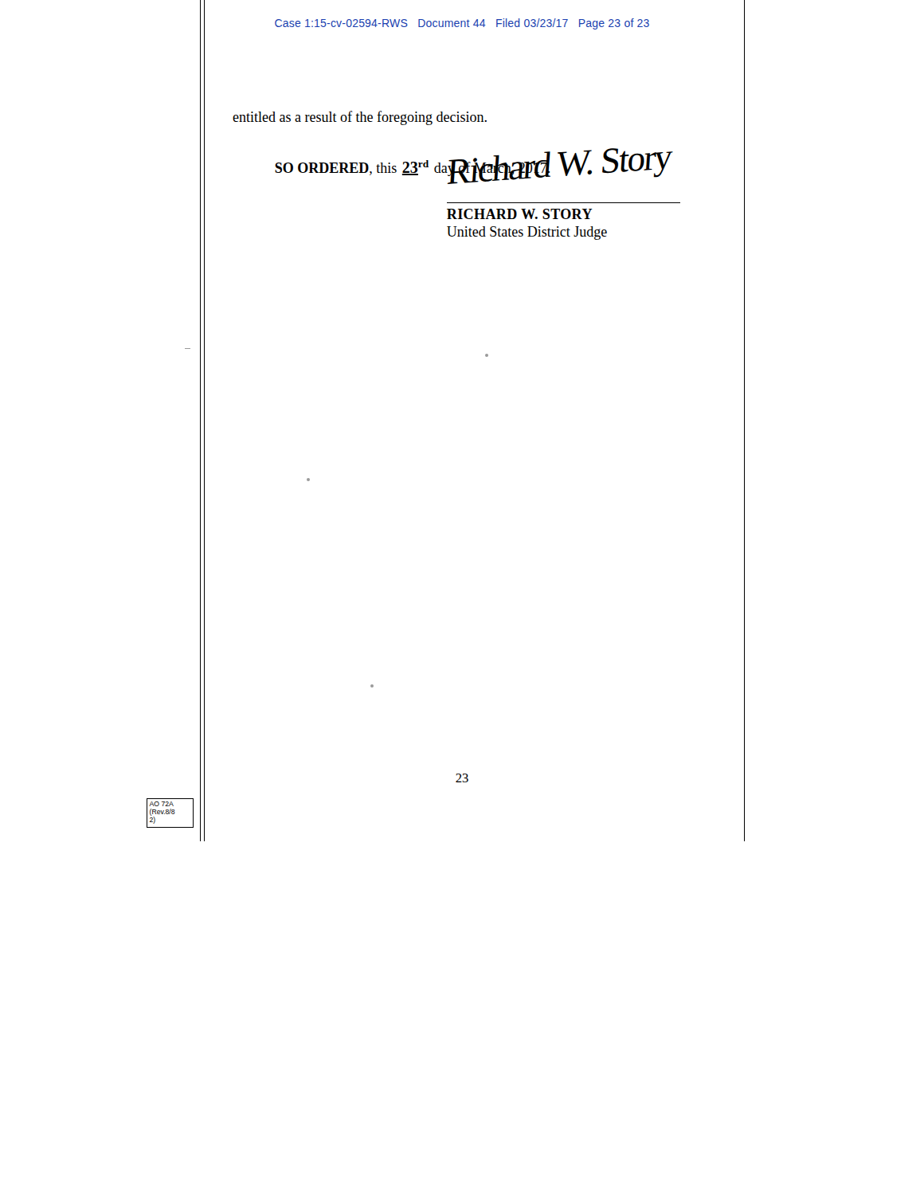Case 1:15-cv-02594-RWS Document 44 Filed 03/23/17 Page 23 of 23
entitled as a result of the foregoing decision.
SO ORDERED, this 23 rd day of March, 2017.
Richard W. Story
RICHARD W. STORY
United States District Judge
23
AO 72A
(Rev.8/8
2)